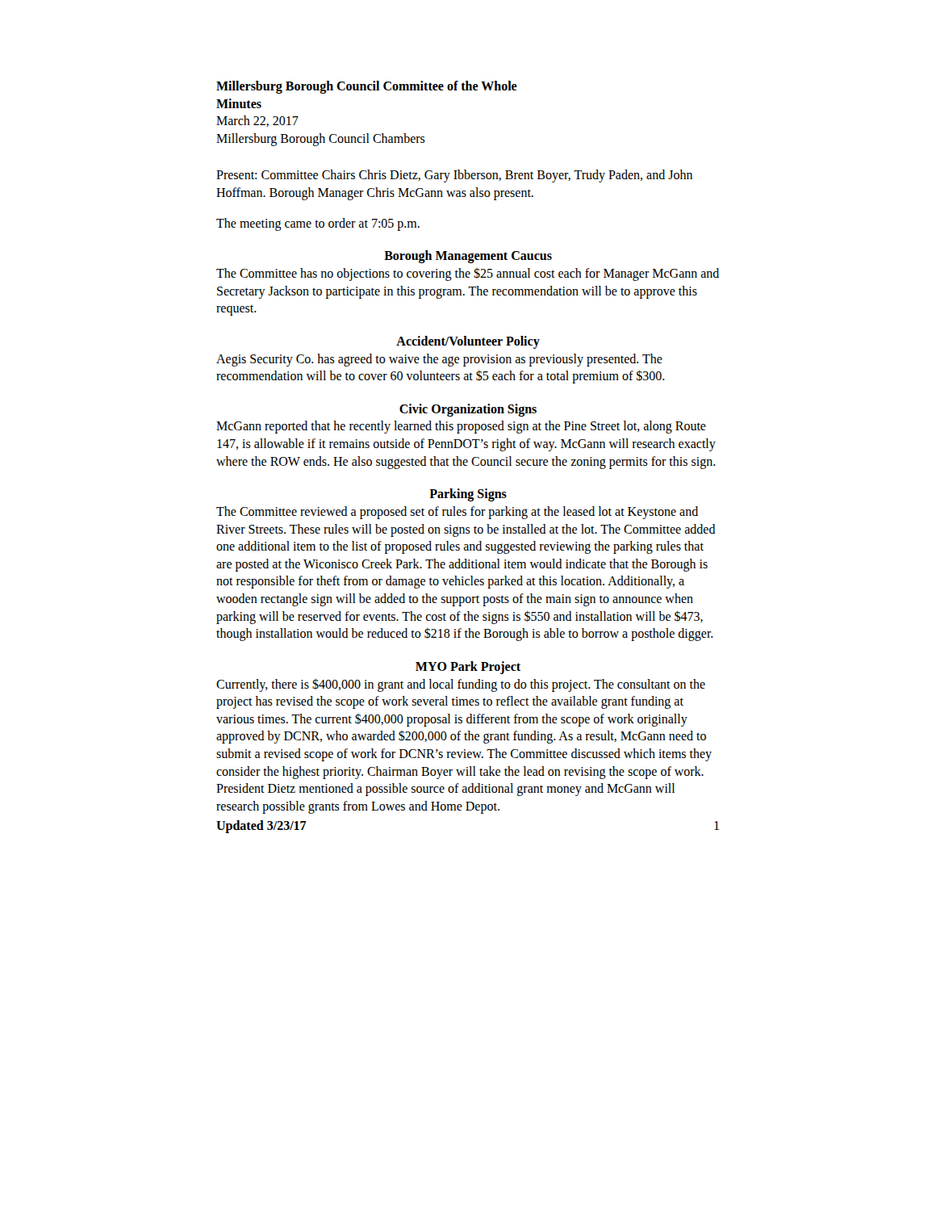Millersburg Borough Council Committee of the Whole
Minutes
March 22, 2017
Millersburg Borough Council Chambers
Present: Committee Chairs Chris Dietz, Gary Ibberson, Brent Boyer, Trudy Paden, and John Hoffman. Borough Manager Chris McGann was also present.
The meeting came to order at 7:05 p.m.
Borough Management Caucus
The Committee has no objections to covering the $25 annual cost each for Manager McGann and Secretary Jackson to participate in this program. The recommendation will be to approve this request.
Accident/Volunteer Policy
Aegis Security Co. has agreed to waive the age provision as previously presented. The recommendation will be to cover 60 volunteers at $5 each for a total premium of $300.
Civic Organization Signs
McGann reported that he recently learned this proposed sign at the Pine Street lot, along Route 147, is allowable if it remains outside of PennDOT’s right of way. McGann will research exactly where the ROW ends. He also suggested that the Council secure the zoning permits for this sign.
Parking Signs
The Committee reviewed a proposed set of rules for parking at the leased lot at Keystone and River Streets. These rules will be posted on signs to be installed at the lot. The Committee added one additional item to the list of proposed rules and suggested reviewing the parking rules that are posted at the Wiconisco Creek Park. The additional item would indicate that the Borough is not responsible for theft from or damage to vehicles parked at this location. Additionally, a wooden rectangle sign will be added to the support posts of the main sign to announce when parking will be reserved for events. The cost of the signs is $550 and installation will be $473, though installation would be reduced to $218 if the Borough is able to borrow a posthole digger.
MYO Park Project
Currently, there is $400,000 in grant and local funding to do this project. The consultant on the project has revised the scope of work several times to reflect the available grant funding at various times. The current $400,000 proposal is different from the scope of work originally approved by DCNR, who awarded $200,000 of the grant funding. As a result, McGann need to submit a revised scope of work for DCNR’s review. The Committee discussed which items they consider the highest priority. Chairman Boyer will take the lead on revising the scope of work. President Dietz mentioned a possible source of additional grant money and McGann will research possible grants from Lowes and Home Depot.
Updated 3/23/17 1